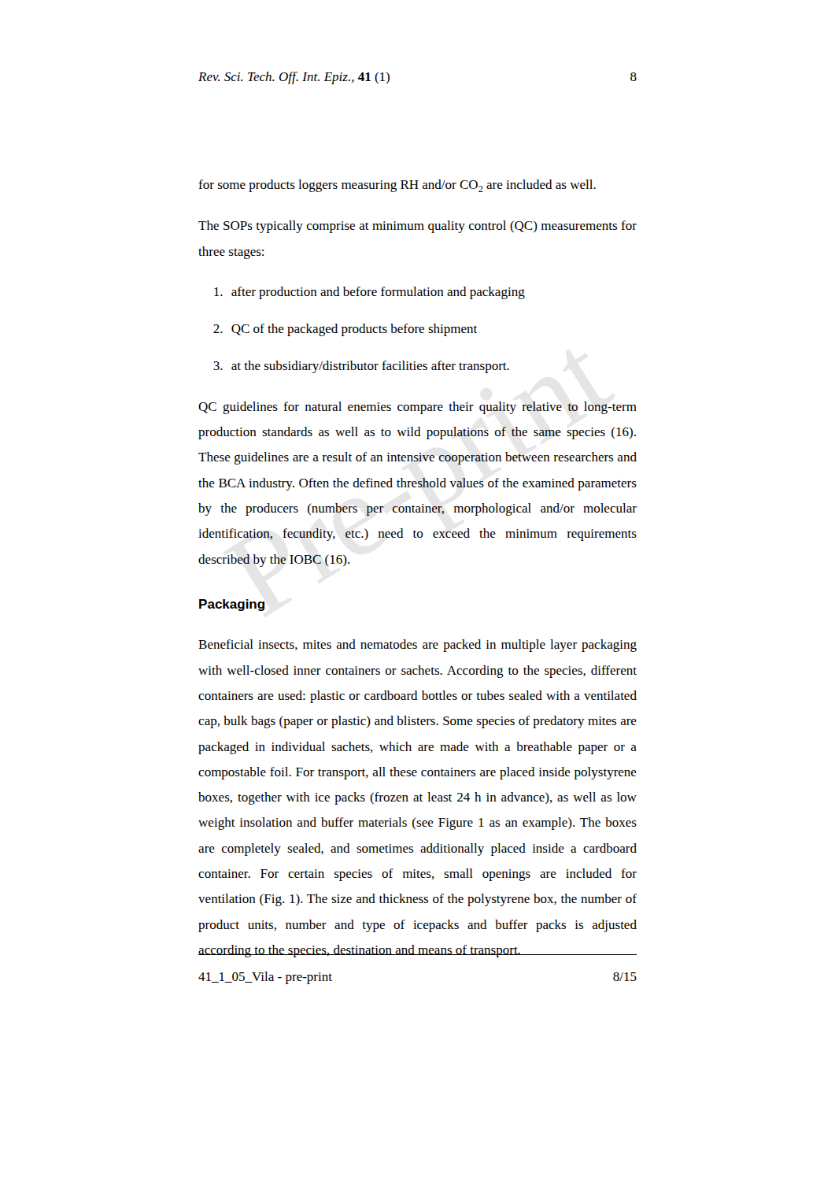Pre-print
Rev. Sci. Tech. Off. Int. Epiz., 41 (1) 8
for some products loggers measuring RH and/or CO2 are included as well.
The SOPs typically comprise at minimum quality control (QC) measurements for three stages:
after production and before formulation and packaging
QC of the packaged products before shipment
at the subsidiary/distributor facilities after transport.
QC guidelines for natural enemies compare their quality relative to long-term production standards as well as to wild populations of the same species (16). These guidelines are a result of an intensive cooperation between researchers and the BCA industry. Often the defined threshold values of the examined parameters by the producers (numbers per container, morphological and/or molecular identification, fecundity, etc.) need to exceed the minimum requirements described by the IOBC (16).
Packaging
Beneficial insects, mites and nematodes are packed in multiple layer packaging with well-closed inner containers or sachets. According to the species, different containers are used: plastic or cardboard bottles or tubes sealed with a ventilated cap, bulk bags (paper or plastic) and blisters. Some species of predatory mites are packaged in individual sachets, which are made with a breathable paper or a compostable foil. For transport, all these containers are placed inside polystyrene boxes, together with ice packs (frozen at least 24 h in advance), as well as low weight insolation and buffer materials (see Figure 1 as an example). The boxes are completely sealed, and sometimes additionally placed inside a cardboard container. For certain species of mites, small openings are included for ventilation (Fig. 1). The size and thickness of the polystyrene box, the number of product units, number and type of icepacks and buffer packs is adjusted according to the species, destination and means of transport.
41_1_05_Vila - pre-print 8/15